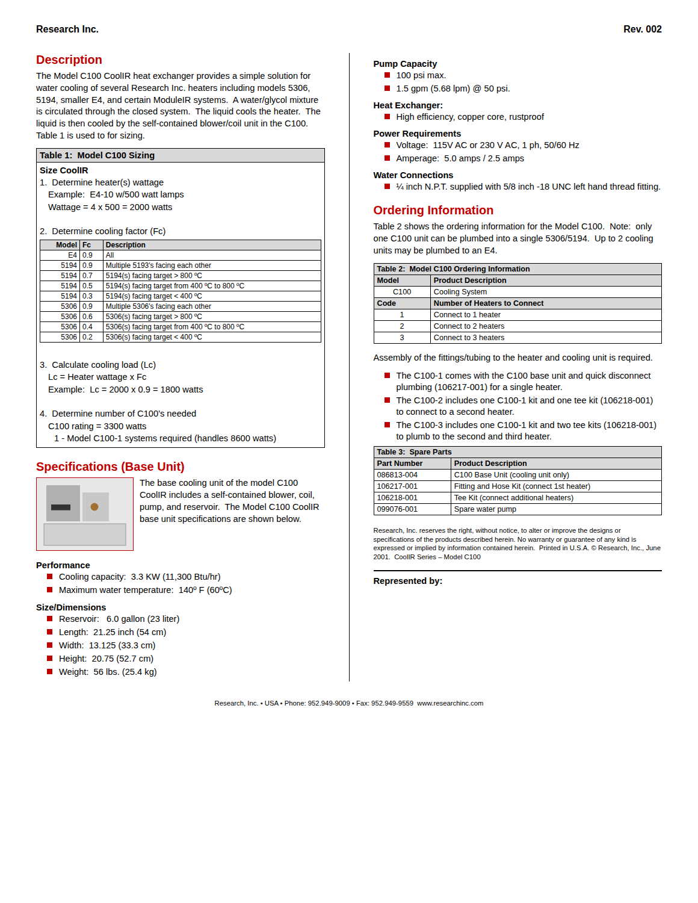Research Inc. Rev. 002
Description
The Model C100 CoolIR heat exchanger provides a simple solution for water cooling of several Research Inc. heaters including models 5306, 5194, smaller E4, and certain ModuleIR systems. A water/glycol mixture is circulated through the closed system. The liquid cools the heater. The liquid is then cooled by the self-contained blower/coil unit in the C100. Table 1 is used to for sizing.
Table 1: Model C100 Sizing
Size CoolIR
1. Determine heater(s) wattage
Example: E4-10 w/500 watt lamps
Wattage = 4 x 500 = 2000 watts
2. Determine cooling factor (Fc)
| Model | Fc | Description |
| --- | --- | --- |
| E4 | 0.9 | All |
| 5194 | 0.9 | Multiple 5193's facing each other |
| 5194 | 0.7 | 5194(s) facing target > 800 ºC |
| 5194 | 0.5 | 5194(s) facing target from 400 ºC to 800 ºC |
| 5194 | 0.3 | 5194(s) facing target < 400 ºC |
| 5306 | 0.9 | Multiple 5306's facing each other |
| 5306 | 0.6 | 5306(s) facing target > 800 ºC |
| 5306 | 0.4 | 5306(s) facing target from 400 ºC to 800 ºC |
| 5306 | 0.2 | 5306(s) facing target < 400 ºC |
3. Calculate cooling load (Lc)
Lc = Heater wattage x Fc
Example: Lc = 2000 x 0.9 = 1800 watts
4. Determine number of C100's needed
C100 rating = 3300 watts
1 - Model C100-1 systems required (handles 8600 watts)
Specifications (Base Unit)
The base cooling unit of the model C100 CoolIR includes a self-contained blower, coil, pump, and reservoir. The Model C100 CoolIR base unit specifications are shown below.
Performance
Cooling capacity: 3.3 KW (11,300 Btu/hr)
Maximum water temperature: 140º F (60ºC)
Size/Dimensions
Reservoir: 6.0 gallon (23 liter)
Length: 21.25 inch (54 cm)
Width: 13.125 (33.3 cm)
Height: 20.75 (52.7 cm)
Weight: 56 lbs. (25.4 kg)
Pump Capacity
100 psi max.
1.5 gpm (5.68 lpm) @ 50 psi.
Heat Exchanger:
High efficiency, copper core, rustproof
Power Requirements
Voltage: 115V AC or 230 V AC, 1 ph, 50/60 Hz
Amperage: 5.0 amps / 2.5 amps
Water Connections
¼ inch N.P.T. supplied with 5/8 inch -18 UNC left hand thread fitting.
Ordering Information
Table 2 shows the ordering information for the Model C100. Note: only one C100 unit can be plumbed into a single 5306/5194. Up to 2 cooling units may be plumbed to an E4.
| Table 2: Model C100 Ordering Information |
| Model | Product Description |
| C100 | Cooling System |
| Code | Number of Heaters to Connect |
| 1 | Connect to 1 heater |
| 2 | Connect to 2 heaters |
| 3 | Connect to 3 heaters |
Assembly of the fittings/tubing to the heater and cooling unit is required.
The C100-1 comes with the C100 base unit and quick disconnect plumbing (106217-001) for a single heater.
The C100-2 includes one C100-1 kit and one tee kit (106218-001) to connect to a second heater.
The C100-3 includes one C100-1 kit and two tee kits (106218-001) to plumb to the second and third heater.
| Table 3: Spare Parts |
| Part Number | Product Description |
| 086813-004 | C100 Base Unit (cooling unit only) |
| 106217-001 | Fitting and Hose Kit (connect 1st heater) |
| 106218-001 | Tee Kit (connect additional heaters) |
| 099076-001 | Spare water pump |
Research, Inc. reserves the right, without notice, to alter or improve the designs or specifications of the products described herein. No warranty or guarantee of any kind is expressed or implied by information contained herein. Printed in U.S.A. © Research, Inc., June 2001. CoolIR Series – Model C100
Represented by:
Research, Inc. • USA • Phone: 952.949-9009 • Fax: 952.949-9559 www.researchinc.com